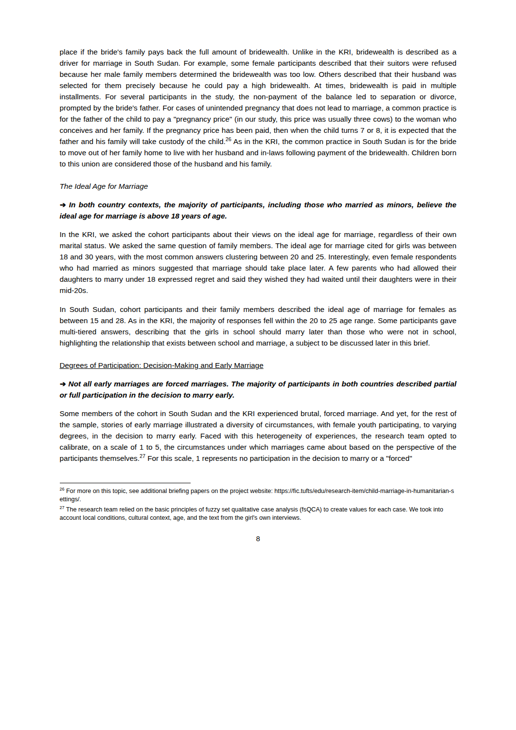place if the bride's family pays back the full amount of bridewealth. Unlike in the KRI, bridewealth is described as a driver for marriage in South Sudan. For example, some female participants described that their suitors were refused because her male family members determined the bridewealth was too low. Others described that their husband was selected for them precisely because he could pay a high bridewealth. At times, bridewealth is paid in multiple installments. For several participants in the study, the non-payment of the balance led to separation or divorce, prompted by the bride's father. For cases of unintended pregnancy that does not lead to marriage, a common practice is for the father of the child to pay a "pregnancy price" (in our study, this price was usually three cows) to the woman who conceives and her family. If the pregnancy price has been paid, then when the child turns 7 or 8, it is expected that the father and his family will take custody of the child.26 As in the KRI, the common practice in South Sudan is for the bride to move out of her family home to live with her husband and in-laws following payment of the bridewealth. Children born to this union are considered those of the husband and his family.
The Ideal Age for Marriage
➔ In both country contexts, the majority of participants, including those who married as minors, believe the ideal age for marriage is above 18 years of age.
In the KRI, we asked the cohort participants about their views on the ideal age for marriage, regardless of their own marital status. We asked the same question of family members. The ideal age for marriage cited for girls was between 18 and 30 years, with the most common answers clustering between 20 and 25. Interestingly, even female respondents who had married as minors suggested that marriage should take place later. A few parents who had allowed their daughters to marry under 18 expressed regret and said they wished they had waited until their daughters were in their mid-20s.
In South Sudan, cohort participants and their family members described the ideal age of marriage for females as between 15 and 28. As in the KRI, the majority of responses fell within the 20 to 25 age range. Some participants gave multi-tiered answers, describing that the girls in school should marry later than those who were not in school, highlighting the relationship that exists between school and marriage, a subject to be discussed later in this brief.
Degrees of Participation: Decision-Making and Early Marriage
➔ Not all early marriages are forced marriages. The majority of participants in both countries described partial or full participation in the decision to marry early.
Some members of the cohort in South Sudan and the KRI experienced brutal, forced marriage. And yet, for the rest of the sample, stories of early marriage illustrated a diversity of circumstances, with female youth participating, to varying degrees, in the decision to marry early. Faced with this heterogeneity of experiences, the research team opted to calibrate, on a scale of 1 to 5, the circumstances under which marriages came about based on the perspective of the participants themselves.27 For this scale, 1 represents no participation in the decision to marry or a "forced"
26 For more on this topic, see additional briefing papers on the project website: https://fic.tufts/edu/research-item/child-marriage-in-humanitarian-settings/.
27 The research team relied on the basic principles of fuzzy set qualitative case analysis (fsQCA) to create values for each case. We took into account local conditions, cultural context, age, and the text from the girl's own interviews.
8